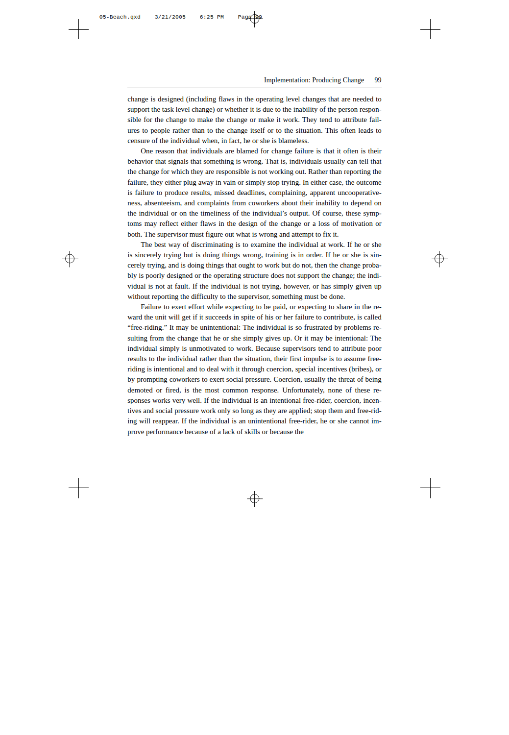05-Beach.qxd 3/21/2005 6:25 PM Page 99
Implementation: Producing Change 99
change is designed (including flaws in the operating level changes that are needed to support the task level change) or whether it is due to the inability of the person responsible for the change to make the change or make it work. They tend to attribute failures to people rather than to the change itself or to the situation. This often leads to censure of the individual when, in fact, he or she is blameless.
One reason that individuals are blamed for change failure is that it often is their behavior that signals that something is wrong. That is, individuals usually can tell that the change for which they are responsible is not working out. Rather than reporting the failure, they either plug away in vain or simply stop trying. In either case, the outcome is failure to produce results, missed deadlines, complaining, apparent uncooperativeness, absenteeism, and complaints from coworkers about their inability to depend on the individual or on the timeliness of the individual’s output. Of course, these symptoms may reflect either flaws in the design of the change or a loss of motivation or both. The supervisor must figure out what is wrong and attempt to fix it.
The best way of discriminating is to examine the individual at work. If he or she is sincerely trying but is doing things wrong, training is in order. If he or she is sincerely trying, and is doing things that ought to work but do not, then the change probably is poorly designed or the operating structure does not support the change; the individual is not at fault. If the individual is not trying, however, or has simply given up without reporting the difficulty to the supervisor, something must be done.
Failure to exert effort while expecting to be paid, or expecting to share in the reward the unit will get if it succeeds in spite of his or her failure to contribute, is called “free-riding.” It may be unintentional: The individual is so frustrated by problems resulting from the change that he or she simply gives up. Or it may be intentional: The individual simply is unmotivated to work. Because supervisors tend to attribute poor results to the individual rather than the situation, their first impulse is to assume free-riding is intentional and to deal with it through coercion, special incentives (bribes), or by prompting coworkers to exert social pressure. Coercion, usually the threat of being demoted or fired, is the most common response. Unfortunately, none of these responses works very well. If the individual is an intentional free-rider, coercion, incentives and social pressure work only so long as they are applied; stop them and free-riding will reappear. If the individual is an unintentional free-rider, he or she cannot improve performance because of a lack of skills or because the